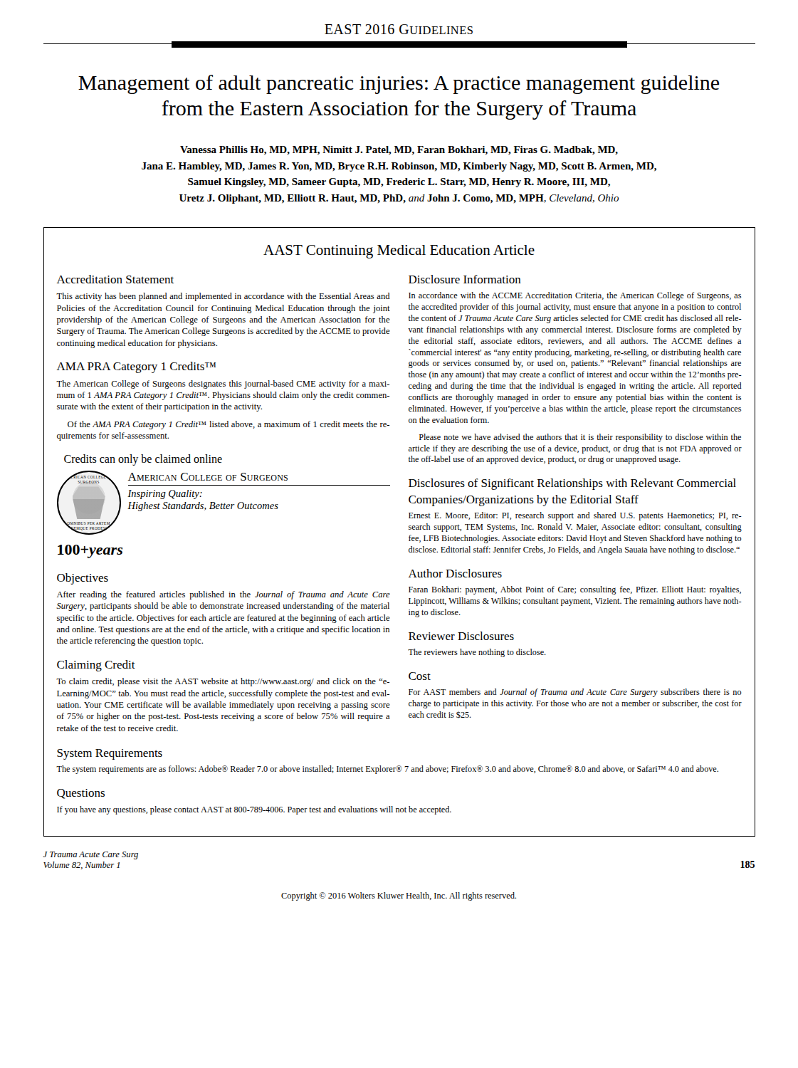EAST 2016 GUIDELINES
Management of adult pancreatic injuries: A practice management guideline from the Eastern Association for the Surgery of Trauma
Vanessa Phillis Ho, MD, MPH, Nimitt J. Patel, MD, Faran Bokhari, MD, Firas G. Madbak, MD,
Jana E. Hambley, MD, James R. Yon, MD, Bryce R.H. Robinson, MD, Kimberly Nagy, MD, Scott B. Armen, MD,
Samuel Kingsley, MD, Sameer Gupta, MD, Frederic L. Starr, MD, Henry R. Moore, III, MD,
Uretz J. Oliphant, MD, Elliott R. Haut, MD, PhD, and John J. Como, MD, MPH, Cleveland, Ohio
AAST Continuing Medical Education Article
Accreditation Statement
This activity has been planned and implemented in accordance with the Essential Areas and Policies of the Accreditation Council for Continuing Medical Education through the joint providership of the American College of Surgeons and the American Association for the Surgery of Trauma. The American College Surgeons is accredited by the ACCME to provide continuing medical education for physicians.
AMA PRA Category 1 Credits™
The American College of Surgeons designates this journal-based CME activity for a maximum of 1 AMA PRA Category 1 Credit™. Physicians should claim only the credit commensurate with the extent of their participation in the activity.
Of the AMA PRA Category 1 Credit™ listed above, a maximum of 1 credit meets the requirements for self-assessment.
Credits can only be claimed online
AMERICAN COLLEGE OF SURGEONS
OMNIBUS PER ARTEM FIDEMQUE PRODESSE
American College of Surgeons
Inspiring Quality:
Highest Standards, Better Outcomes
100+years
Objectives
After reading the featured articles published in the Journal of Trauma and Acute Care Surgery, participants should be able to demonstrate increased understanding of the material specific to the article. Objectives for each article are featured at the beginning of each article and online. Test questions are at the end of the article, with a critique and specific location in the article referencing the question topic.
Claiming Credit
To claim credit, please visit the AAST website at http://www.aast.org/ and click on the “e-Learning/MOC” tab. You must read the article, successfully complete the post-test and evaluation. Your CME certificate will be available immediately upon receiving a passing score of 75% or higher on the post-test. Post-tests receiving a score of below 75% will require a retake of the test to receive credit.
Disclosure Information
In accordance with the ACCME Accreditation Criteria, the American College of Surgeons, as the accredited provider of this journal activity, must ensure that anyone in a position to control the content of J Trauma Acute Care Surg articles selected for CME credit has disclosed all relevant financial relationships with any commercial interest. Disclosure forms are completed by the editorial staff, associate editors, reviewers, and all authors. The ACCME defines a `commercial interest' as “any entity producing, marketing, re-selling, or distributing health care goods or services consumed by, or used on, patients.” “Relevant” financial relationships are those (in any amount) that may create a conflict of interest and occur within the 12’months preceding and during the time that the individual is engaged in writing the article. All reported conflicts are thoroughly managed in order to ensure any potential bias within the content is eliminated. However, if you’perceive a bias within the article, please report the circumstances on the evaluation form.
Please note we have advised the authors that it is their responsibility to disclose within the article if they are describing the use of a device, product, or drug that is not FDA approved or the off-label use of an approved device, product, or drug or unapproved usage.
Disclosures of Significant Relationships with Relevant Commercial Companies/Organizations by the Editorial Staff
Ernest E. Moore, Editor: PI, research support and shared U.S. patents Haemonetics; PI, research support, TEM Systems, Inc. Ronald V. Maier, Associate editor: consultant, consulting fee, LFB Biotechnologies. Associate editors: David Hoyt and Steven Shackford have nothing to disclose. Editorial staff: Jennifer Crebs, Jo Fields, and Angela Sauaia have nothing to disclose.“
Author Disclosures
Faran Bokhari: payment, Abbot Point of Care; consulting fee, Pfizer. Elliott Haut: royalties, Lippincott, Williams & Wilkins; consultant payment, Vizient. The remaining authors have nothing to disclose.
Reviewer Disclosures
The reviewers have nothing to disclose.
Cost
For AAST members and Journal of Trauma and Acute Care Surgery subscribers there is no charge to participate in this activity. For those who are not a member or subscriber, the cost for each credit is $25.
System Requirements
The system requirements are as follows: Adobe® Reader 7.0 or above installed; Internet Explorer® 7 and above; Firefox® 3.0 and above, Chrome® 8.0 and above, or Safari™ 4.0 and above.
Questions
If you have any questions, please contact AAST at 800-789-4006. Paper test and evaluations will not be accepted.
J Trauma Acute Care Surg
Volume 82, Number 1
185
Copyright © 2016 Wolters Kluwer Health, Inc. All rights reserved.